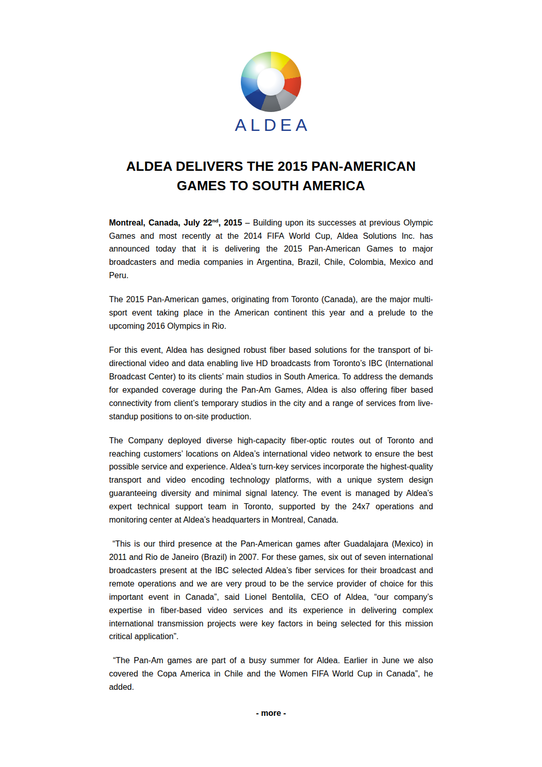ALDEA
ALDEA DELIVERS THE 2015 PAN-AMERICAN GAMES TO SOUTH AMERICA
Montreal, Canada, July 22nd, 2015 – Building upon its successes at previous Olympic Games and most recently at the 2014 FIFA World Cup, Aldea Solutions Inc. has announced today that it is delivering the 2015 Pan-American Games to major broadcasters and media companies in Argentina, Brazil, Chile, Colombia, Mexico and Peru.
The 2015 Pan-American games, originating from Toronto (Canada), are the major multi-sport event taking place in the American continent this year and a prelude to the upcoming 2016 Olympics in Rio.
For this event, Aldea has designed robust fiber based solutions for the transport of bi-directional video and data enabling live HD broadcasts from Toronto’s IBC (International Broadcast Center) to its clients’ main studios in South America. To address the demands for expanded coverage during the Pan-Am Games, Aldea is also offering fiber based connectivity from client’s temporary studios in the city and a range of services from live-standup positions to on-site production.
The Company deployed diverse high-capacity fiber-optic routes out of Toronto and reaching customers’ locations on Aldea’s international video network to ensure the best possible service and experience. Aldea’s turn-key services incorporate the highest-quality transport and video encoding technology platforms, with a unique system design guaranteeing diversity and minimal signal latency. The event is managed by Aldea’s expert technical support team in Toronto, supported by the 24x7 operations and monitoring center at Aldea’s headquarters in Montreal, Canada.
“This is our third presence at the Pan-American games after Guadalajara (Mexico) in 2011 and Rio de Janeiro (Brazil) in 2007. For these games, six out of seven international broadcasters present at the IBC selected Aldea’s fiber services for their broadcast and remote operations and we are very proud to be the service provider of choice for this important event in Canada”, said Lionel Bentolila, CEO of Aldea, “our company’s expertise in fiber-based video services and its experience in delivering complex international transmission projects were key factors in being selected for this mission critical application”.
“The Pan-Am games are part of a busy summer for Aldea. Earlier in June we also covered the Copa America in Chile and the Women FIFA World Cup in Canada”, he added.
- more -